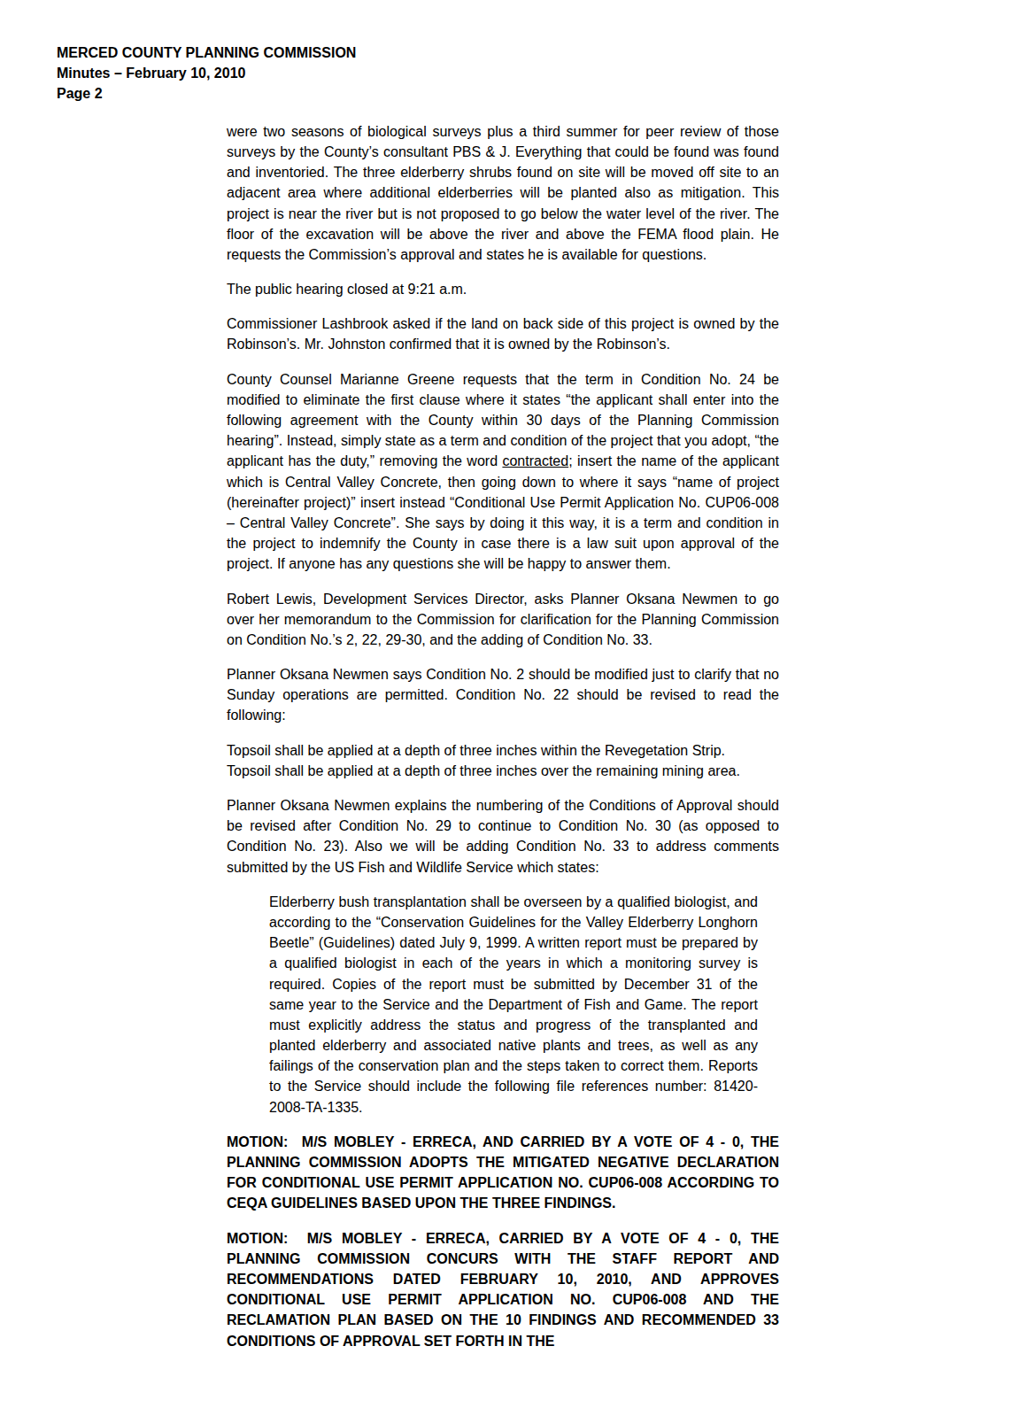Merced County Planning Commission
Minutes – February 10, 2010
Page 2
were two seasons of biological surveys plus a third summer for peer review of those surveys by the County’s consultant PBS & J. Everything that could be found was found and inventoried. The three elderberry shrubs found on site will be moved off site to an adjacent area where additional elderberries will be planted also as mitigation. This project is near the river but is not proposed to go below the water level of the river. The floor of the excavation will be above the river and above the FEMA flood plain. He requests the Commission’s approval and states he is available for questions.
The public hearing closed at 9:21 a.m.
Commissioner Lashbrook asked if the land on back side of this project is owned by the Robinson’s. Mr. Johnston confirmed that it is owned by the Robinson’s.
County Counsel Marianne Greene requests that the term in Condition No. 24 be modified to eliminate the first clause where it states “the applicant shall enter into the following agreement with the County within 30 days of the Planning Commission hearing”. Instead, simply state as a term and condition of the project that you adopt, “the applicant has the duty,” removing the word contracted; insert the name of the applicant which is Central Valley Concrete, then going down to where it says “name of project (hereinafter project)” insert instead “Conditional Use Permit Application No. CUP06-008 – Central Valley Concrete”. She says by doing it this way, it is a term and condition in the project to indemnify the County in case there is a law suit upon approval of the project. If anyone has any questions she will be happy to answer them.
Robert Lewis, Development Services Director, asks Planner Oksana Newmen to go over her memorandum to the Commission for clarification for the Planning Commission on Condition No.’s 2, 22, 29-30, and the adding of Condition No. 33.
Planner Oksana Newmen says Condition No. 2 should be modified just to clarify that no Sunday operations are permitted. Condition No. 22 should be revised to read the following:
Topsoil shall be applied at a depth of three inches within the Revegetation Strip.
Topsoil shall be applied at a depth of three inches over the remaining mining area.
Planner Oksana Newmen explains the numbering of the Conditions of Approval should be revised after Condition No. 29 to continue to Condition No. 30 (as opposed to Condition No. 23). Also we will be adding Condition No. 33 to address comments submitted by the US Fish and Wildlife Service which states:
Elderberry bush transplantation shall be overseen by a qualified biologist, and according to the “Conservation Guidelines for the Valley Elderberry Longhorn Beetle” (Guidelines) dated July 9, 1999. A written report must be prepared by a qualified biologist in each of the years in which a monitoring survey is required. Copies of the report must be submitted by December 31 of the same year to the Service and the Department of Fish and Game. The report must explicitly address the status and progress of the transplanted and planted elderberry and associated native plants and trees, as well as any failings of the conservation plan and the steps taken to correct them. Reports to the Service should include the following file references number: 81420-2008-TA-1335.
Motion: M/S Mobley - Erreca, and carried by a vote of 4 - 0, the Planning Commission adopts the Mitigated Negative Declaration for Conditional Use Permit Application No. CUP06-008 according to CEQA Guidelines based upon the three findings.
Motion: M/S Mobley - Erreca, carried by a vote of 4 - 0, the Planning Commission concurs with the Staff Report and recommendations dated February 10, 2010, and approves Conditional Use Permit Application No. CUP06-008 and the Reclamation Plan based on the 10 findings and recommended 33 conditions of approval set forth in the